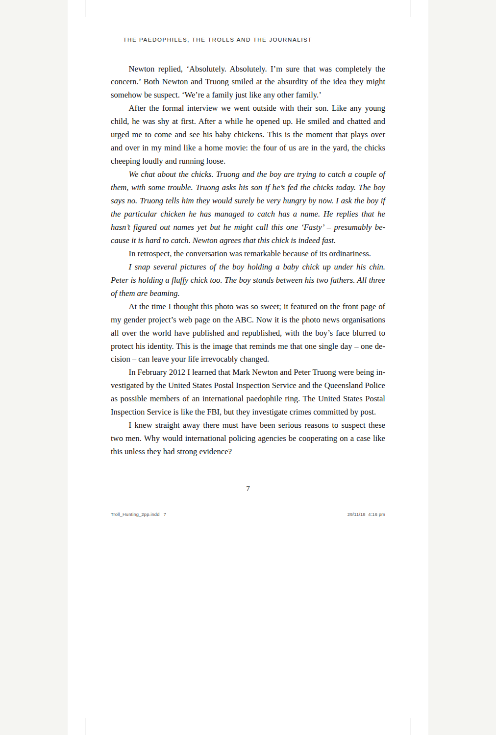The Paedophiles, the Trolls and the Journalist
Newton replied, ‘Absolutely. Absolutely. I’m sure that was completely the concern.’ Both Newton and Truong smiled at the absurdity of the idea they might somehow be suspect. ‘We’re a family just like any other family.’
After the formal interview we went outside with their son. Like any young child, he was shy at first. After a while he opened up. He smiled and chatted and urged me to come and see his baby chickens. This is the moment that plays over and over in my mind like a home movie: the four of us are in the yard, the chicks cheeping loudly and running loose.
We chat about the chicks. Truong and the boy are trying to catch a couple of them, with some trouble. Truong asks his son if he’s fed the chicks today. The boy says no. Truong tells him they would surely be very hungry by now. I ask the boy if the particular chicken he has managed to catch has a name. He replies that he hasn’t figured out names yet but he might call this one ‘Fasty’ – presumably because it is hard to catch. Newton agrees that this chick is indeed fast.
In retrospect, the conversation was remarkable because of its ordinariness.
I snap several pictures of the boy holding a baby chick up under his chin. Peter is holding a fluffy chick too. The boy stands between his two fathers. All three of them are beaming.
At the time I thought this photo was so sweet; it featured on the front page of my gender project’s web page on the ABC. Now it is the photo news organisations all over the world have published and republished, with the boy’s face blurred to protect his identity. This is the image that reminds me that one single day – one decision – can leave your life irrevocably changed.
In February 2012 I learned that Mark Newton and Peter Truong were being investigated by the United States Postal Inspection Service and the Queensland Police as possible members of an international paedophile ring. The United States Postal Inspection Service is like the FBI, but they investigate crimes committed by post.
I knew straight away there must have been serious reasons to suspect these two men. Why would international policing agencies be cooperating on a case like this unless they had strong evidence?
7
Troll_Hunting_2pp.indd 7 29/11/18 4:16 pm